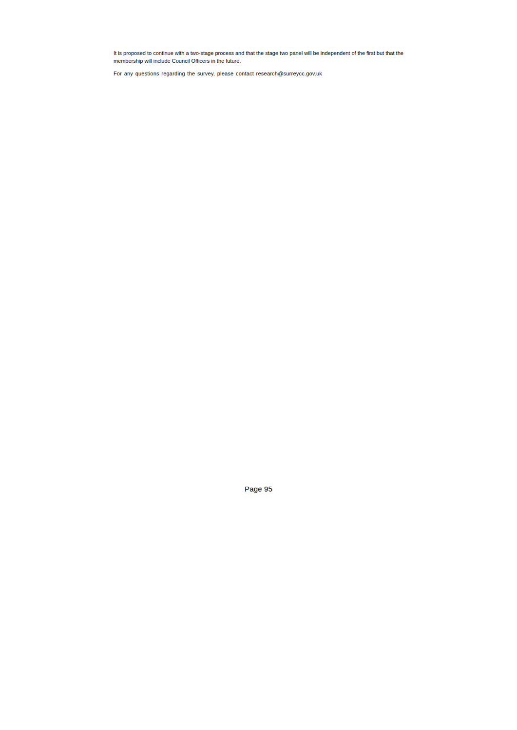It is proposed to continue with a two-stage process and that the stage two panel will be independent of the first but that the membership will include Council Officers in the future.
For any questions regarding the survey, please contact research@surreycc.gov.uk
Page 95